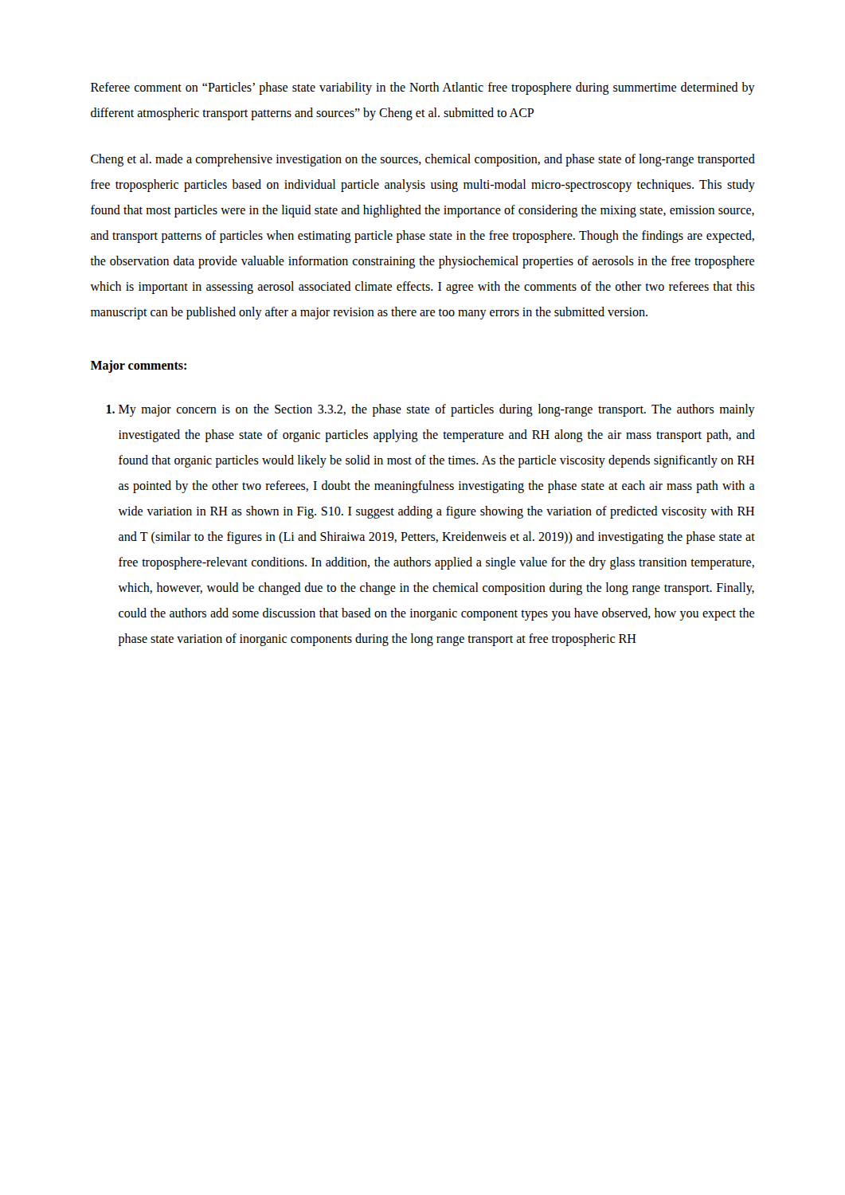Referee comment on “Particles’ phase state variability in the North Atlantic free troposphere during summertime determined by different atmospheric transport patterns and sources” by Cheng et al. submitted to ACP
Cheng et al. made a comprehensive investigation on the sources, chemical composition, and phase state of long-range transported free tropospheric particles based on individual particle analysis using multi-modal micro-spectroscopy techniques. This study found that most particles were in the liquid state and highlighted the importance of considering the mixing state, emission source, and transport patterns of particles when estimating particle phase state in the free troposphere. Though the findings are expected, the observation data provide valuable information constraining the physiochemical properties of aerosols in the free troposphere which is important in assessing aerosol associated climate effects. I agree with the comments of the other two referees that this manuscript can be published only after a major revision as there are too many errors in the submitted version.
Major comments:
My major concern is on the Section 3.3.2, the phase state of particles during long-range transport. The authors mainly investigated the phase state of organic particles applying the temperature and RH along the air mass transport path, and found that organic particles would likely be solid in most of the times. As the particle viscosity depends significantly on RH as pointed by the other two referees, I doubt the meaningfulness investigating the phase state at each air mass path with a wide variation in RH as shown in Fig. S10. I suggest adding a figure showing the variation of predicted viscosity with RH and T (similar to the figures in (Li and Shiraiwa 2019, Petters, Kreidenweis et al. 2019)) and investigating the phase state at free troposphere-relevant conditions. In addition, the authors applied a single value for the dry glass transition temperature, which, however, would be changed due to the change in the chemical composition during the long range transport. Finally, could the authors add some discussion that based on the inorganic component types you have observed, how you expect the phase state variation of inorganic components during the long range transport at free tropospheric RH